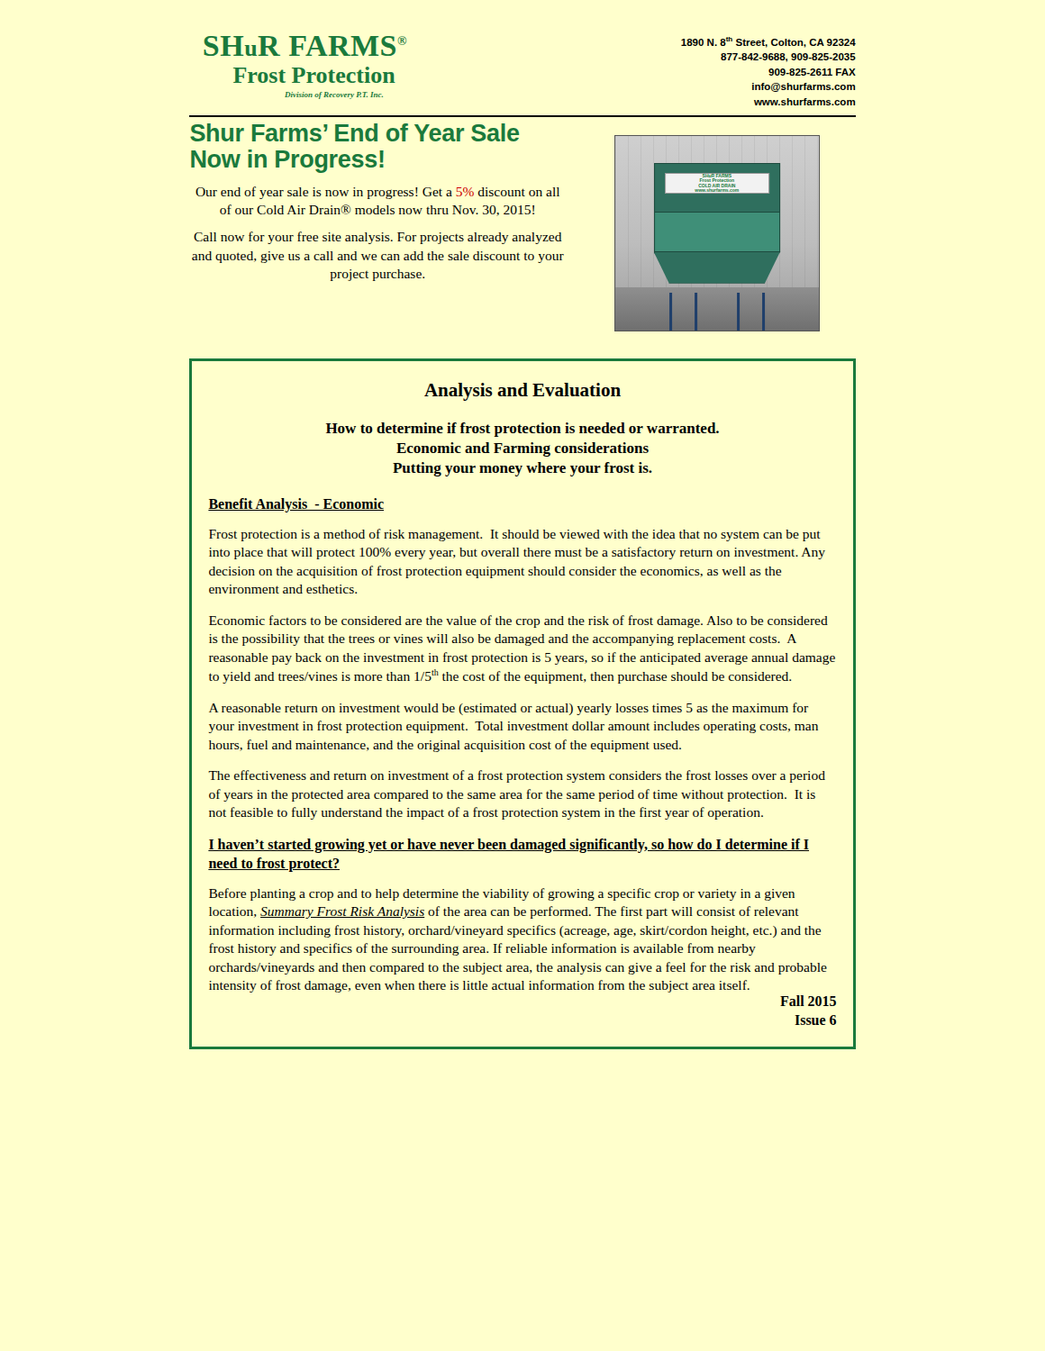SHu R FARMS®
Frost Protection
Division of Recovery P.T. Inc.
1890 N. 8th Street, Colton, CA 92324
877-842-9688, 909-825-2035
909-825-2611 FAX
info@shurfarms.com
www.shurfarms.com
Shur Farms’ End of Year Sale Now in Progress!
Our end of year sale is now in progress! Get a 5% discount on all of our Cold Air Drain® models now thru Nov. 30, 2015!
Call now for your free site analysis. For projects already analyzed and quoted, give us a call and we can add the sale discount to your project purchase.
SHuR FARMS
Frost Protection
COLD AIR DRAIN
www.shurfarms.com
Analysis and Evaluation
How to determine if frost protection is needed or warranted. Economic and Farming considerations Putting your money where your frost is.
Benefit Analysis - Economic
Frost protection is a method of risk management. It should be viewed with the idea that no system can be put into place that will protect 100% every year, but overall there must be a satisfactory return on investment. Any decision on the acquisition of frost protection equipment should consider the economics, as well as the environment and esthetics.
Economic factors to be considered are the value of the crop and the risk of frost damage. Also to be considered is the possibility that the trees or vines will also be damaged and the accompanying replacement costs. A reasonable pay back on the investment in frost protection is 5 years, so if the anticipated average annual damage to yield and trees/vines is more than 1/5th the cost of the equipment, then purchase should be considered.
A reasonable return on investment would be (estimated or actual) yearly losses times 5 as the maximum for your investment in frost protection equipment. Total investment dollar amount includes operating costs, man hours, fuel and maintenance, and the original acquisition cost of the equipment used.
The effectiveness and return on investment of a frost protection system considers the frost losses over a period of years in the protected area compared to the same area for the same period of time without protection. It is not feasible to fully understand the impact of a frost protection system in the first year of operation.
I haven’t started growing yet or have never been damaged significantly, so how do I determine if I need to frost protect?
Before planting a crop and to help determine the viability of growing a specific crop or variety in a given location, Summary Frost Risk Analysis of the area can be performed. The first part will consist of relevant information including frost history, orchard/vineyard specifics (acreage, age, skirt/cordon height, etc.) and the frost history and specifics of the surrounding area. If reliable information is available from nearby orchards/vineyards and then compared to the subject area, the analysis can give a feel for the risk and probable intensity of frost damage, even when there is little actual information from the subject area itself.
Fall 2015
Issue 6